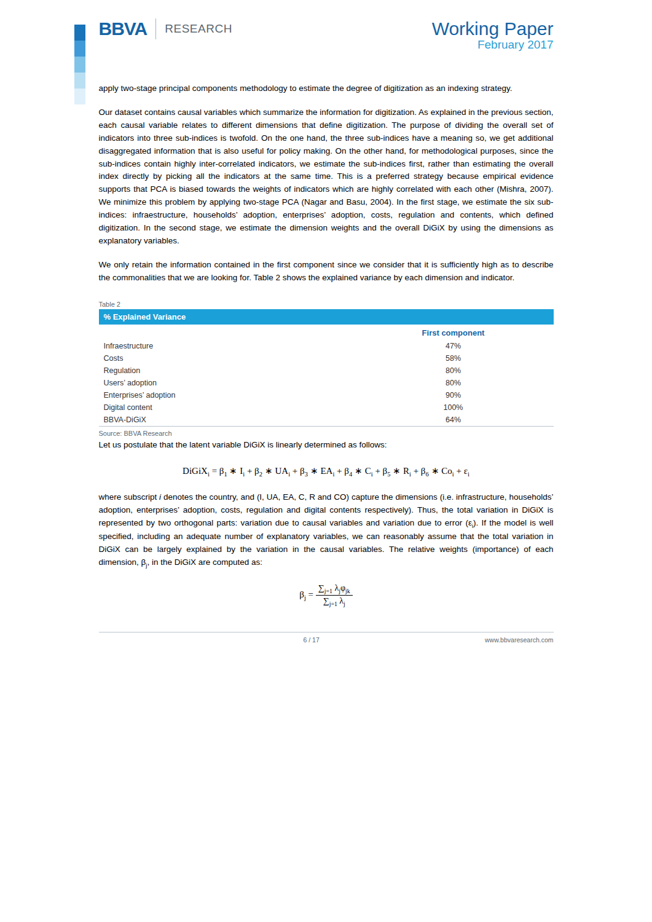BBVA RESEARCH
Working Paper
February 2017
apply two-stage principal components methodology to estimate the degree of digitization as an indexing strategy.
Our dataset contains causal variables which summarize the information for digitization. As explained in the previous section, each causal variable relates to different dimensions that define digitization. The purpose of dividing the overall set of indicators into three sub-indices is twofold. On the one hand, the three sub-indices have a meaning so, we get additional disaggregated information that is also useful for policy making. On the other hand, for methodological purposes, since the sub-indices contain highly inter-correlated indicators, we estimate the sub-indices first, rather than estimating the overall index directly by picking all the indicators at the same time. This is a preferred strategy because empirical evidence supports that PCA is biased towards the weights of indicators which are highly correlated with each other (Mishra, 2007). We minimize this problem by applying two-stage PCA (Nagar and Basu, 2004). In the first stage, we estimate the six sub-indices: infraestructure, households’ adoption, enterprises’ adoption, costs, regulation and contents, which defined digitization. In the second stage, we estimate the dimension weights and the overall DiGiX by using the dimensions as explanatory variables.
We only retain the information contained in the first component since we consider that it is sufficiently high as to describe the commonalities that we are looking for. Table 2 shows the explained variance by each dimension and indicator.
Table 2
| % Explained Variance | |
| --- | --- |
| | First component |
| Infraestructure | 47% |
| Costs | 58% |
| Regulation | 80% |
| Users’ adoption | 80% |
| Enterprises’ adoption | 90% |
| Digital content | 100% |
| BBVA-DiGiX | 64% |
Source: BBVA Research
Let us postulate that the latent variable DiGiX is linearly determined as follows:
DiGiXi = β1 ∗ Ii + β2 ∗ UAi + β3 ∗ EAi + β4 ∗ Ci + β5 ∗ Ri + β6 ∗ Coi + εi
where subscript i denotes the country, and (I, UA, EA, C, R and CO) capture the dimensions (i.e. infrastructure, households’ adoption, enterprises’ adoption, costs, regulation and digital contents respectively). Thus, the total variation in DiGiX is represented by two orthogonal parts: variation due to causal variables and variation due to error (εi). If the model is well specified, including an adequate number of explanatory variables, we can reasonably assume that the total variation in DiGiX can be largely explained by the variation in the causal variables. The relative weights (importance) of each dimension, βj, in the DiGiX are computed as:
βj = ∑j=1 λjφjk ∑j=1 λj
6 / 17 www.bbvaresearch.com